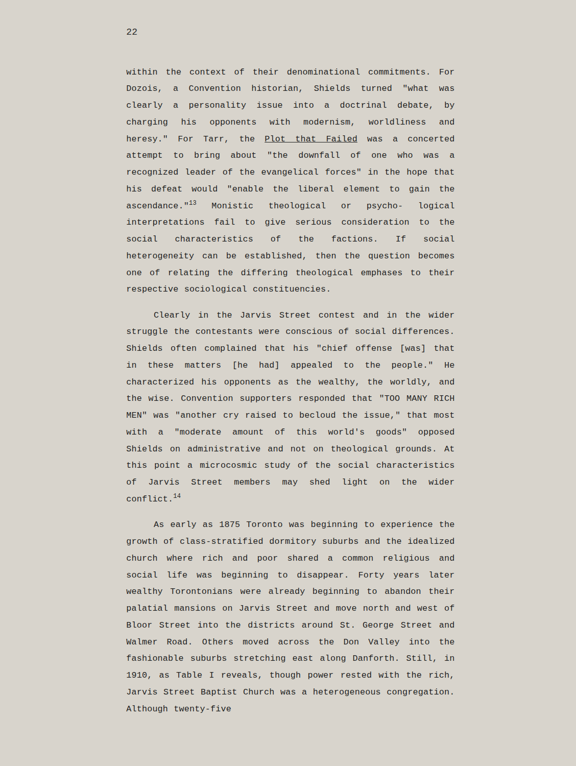22
within the context of their denominational commitments. For Dozois, a Convention historian, Shields turned "what was clearly a personality issue into a doctrinal debate, by charging his opponents with modernism, worldliness and heresy." For Tarr, the Plot that Failed was a concerted attempt to bring about "the downfall of one who was a recognized leader of the evangelical forces" in the hope that his defeat would "enable the liberal element to gain the ascendance."13 Monistic theological or psycho- logical interpretations fail to give serious consideration to the social characteristics of the factions. If social heterogeneity can be established, then the question becomes one of relating the differing theological emphases to their respective sociological constituencies.
Clearly in the Jarvis Street contest and in the wider struggle the contestants were conscious of social differences. Shields often complained that his "chief offense [was] that in these matters [he had] appealed to the people." He characterized his opponents as the wealthy, the worldly, and the wise. Convention supporters responded that "TOO MANY RICH MEN" was "another cry raised to becloud the issue," that most with a "moderate amount of this world's goods" opposed Shields on administrative and not on theological grounds. At this point a microcosmic study of the social characteristics of Jarvis Street members may shed light on the wider conflict.14
As early as 1875 Toronto was beginning to experience the growth of class-stratified dormitory suburbs and the idealized church where rich and poor shared a common religious and social life was beginning to disappear. Forty years later wealthy Torontonians were already beginning to abandon their palatial mansions on Jarvis Street and move north and west of Bloor Street into the districts around St. George Street and Walmer Road. Others moved across the Don Valley into the fashionable suburbs stretching east along Danforth. Still, in 1910, as Table I reveals, though power rested with the rich, Jarvis Street Baptist Church was a heterogeneous congregation. Although twenty-five